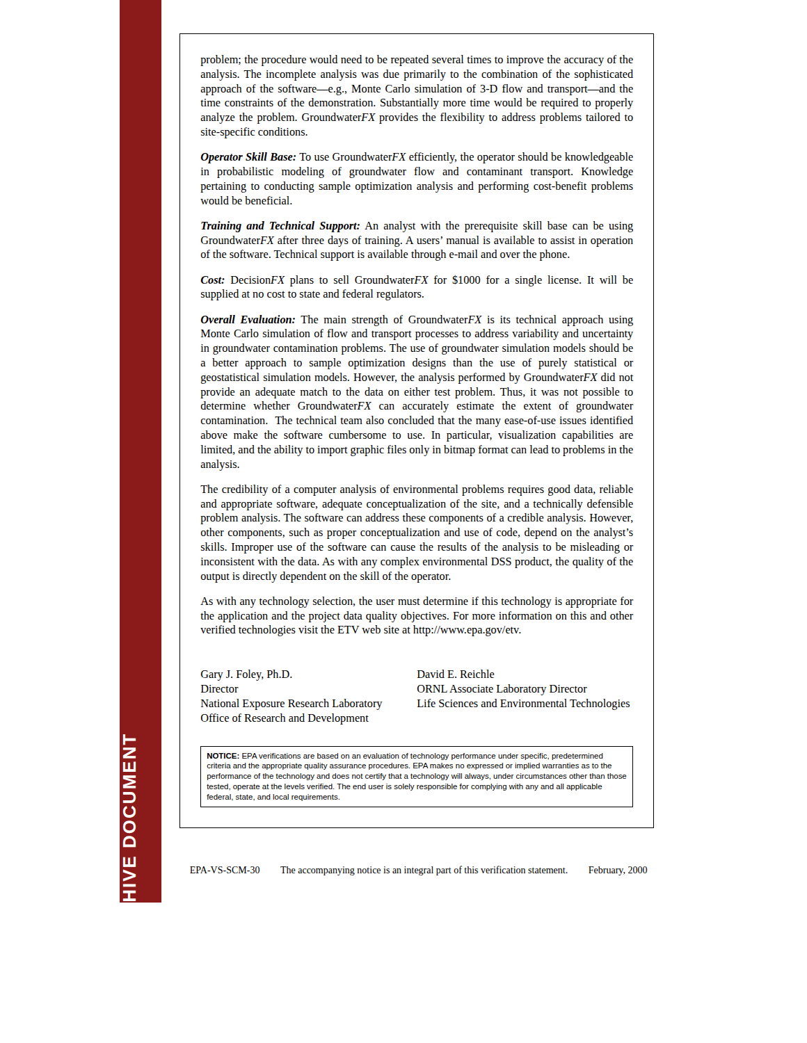US EPA ARCHIVE DOCUMENT
problem; the procedure would need to be repeated several times to improve the accuracy of the analysis. The incomplete analysis was due primarily to the combination of the sophisticated approach of the software—e.g., Monte Carlo simulation of 3-D flow and transport—and the time constraints of the demonstration. Substantially more time would be required to properly analyze the problem. GroundwaterFX provides the flexibility to address problems tailored to site-specific conditions.
Operator Skill Base: To use GroundwaterFX efficiently, the operator should be knowledgeable in probabilistic modeling of groundwater flow and contaminant transport. Knowledge pertaining to conducting sample optimization analysis and performing cost-benefit problems would be beneficial.
Training and Technical Support: An analyst with the prerequisite skill base can be using GroundwaterFX after three days of training. A users’ manual is available to assist in operation of the software. Technical support is available through e-mail and over the phone.
Cost: DecisionFX plans to sell GroundwaterFX for $1000 for a single license. It will be supplied at no cost to state and federal regulators.
Overall Evaluation: The main strength of GroundwaterFX is its technical approach using Monte Carlo simulation of flow and transport processes to address variability and uncertainty in groundwater contamination problems. The use of groundwater simulation models should be a better approach to sample optimization designs than the use of purely statistical or geostatistical simulation models. However, the analysis performed by GroundwaterFX did not provide an adequate match to the data on either test problem. Thus, it was not possible to determine whether GroundwaterFX can accurately estimate the extent of groundwater contamination. The technical team also concluded that the many ease-of-use issues identified above make the software cumbersome to use. In particular, visualization capabilities are limited, and the ability to import graphic files only in bitmap format can lead to problems in the analysis.
The credibility of a computer analysis of environmental problems requires good data, reliable and appropriate software, adequate conceptualization of the site, and a technically defensible problem analysis. The software can address these components of a credible analysis. However, other components, such as proper conceptualization and use of code, depend on the analyst’s skills. Improper use of the software can cause the results of the analysis to be misleading or inconsistent with the data. As with any complex environmental DSS product, the quality of the output is directly dependent on the skill of the operator.
As with any technology selection, the user must determine if this technology is appropriate for the application and the project data quality objectives. For more information on this and other verified technologies visit the ETV web site at http://www.epa.gov/etv.
| Gary J. Foley, Ph.D. Director National Exposure Research Laboratory Office of Research and Development | David E. Reichle ORNL Associate Laboratory Director Life Sciences and Environmental Technologies |
NOTICE: EPA verifications are based on an evaluation of technology performance under specific, predetermined criteria and the appropriate quality assurance procedures. EPA makes no expressed or implied warranties as to the performance of the technology and does not certify that a technology will always, under circumstances other than those tested, operate at the levels verified. The end user is solely responsible for complying with any and all applicable federal, state, and local requirements.
EPA-VS-SCM-30 The accompanying notice is an integral part of this verification statement. February, 2000